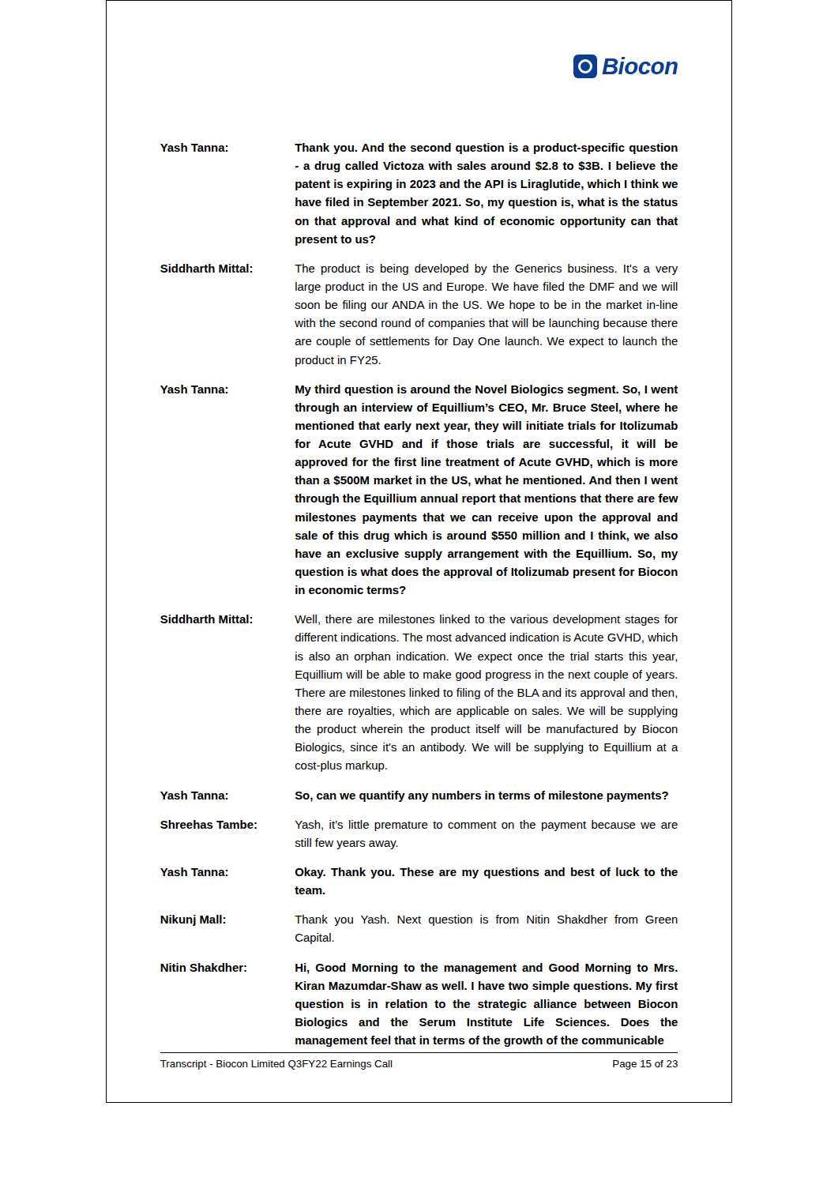Biocon
| Yash Tanna: | Thank you. And the second question is a product-specific question - a drug called Victoza with sales around $2.8 to $3B. I believe the patent is expiring in 2023 and the API is Liraglutide, which I think we have filed in September 2021. So, my question is, what is the status on that approval and what kind of economic opportunity can that present to us? |
| Siddharth Mittal: | The product is being developed by the Generics business. It's a very large product in the US and Europe. We have filed the DMF and we will soon be filing our ANDA in the US. We hope to be in the market in-line with the second round of companies that will be launching because there are couple of settlements for Day One launch. We expect to launch the product in FY25. |
| Yash Tanna: | My third question is around the Novel Biologics segment. So, I went through an interview of Equillium’s CEO, Mr. Bruce Steel, where he mentioned that early next year, they will initiate trials for Itolizumab for Acute GVHD and if those trials are successful, it will be approved for the first line treatment of Acute GVHD, which is more than a $500M market in the US, what he mentioned. And then I went through the Equillium annual report that mentions that there are few milestones payments that we can receive upon the approval and sale of this drug which is around $550 million and I think, we also have an exclusive supply arrangement with the Equillium. So, my question is what does the approval of Itolizumab present for Biocon in economic terms? |
| Siddharth Mittal: | Well, there are milestones linked to the various development stages for different indications. The most advanced indication is Acute GVHD, which is also an orphan indication. We expect once the trial starts this year, Equillium will be able to make good progress in the next couple of years. There are milestones linked to filing of the BLA and its approval and then, there are royalties, which are applicable on sales. We will be supplying the product wherein the product itself will be manufactured by Biocon Biologics, since it's an antibody. We will be supplying to Equillium at a cost-plus markup. |
| Yash Tanna: | So, can we quantify any numbers in terms of milestone payments? |
| Shreehas Tambe: | Yash, it’s little premature to comment on the payment because we are still few years away. |
| Yash Tanna: | Okay. Thank you. These are my questions and best of luck to the team. |
| Nikunj Mall: | Thank you Yash. Next question is from Nitin Shakdher from Green Capital. |
| Nitin Shakdher: | Hi, Good Morning to the management and Good Morning to Mrs. Kiran Mazumdar-Shaw as well. I have two simple questions. My first question is in relation to the strategic alliance between Biocon Biologics and the Serum Institute Life Sciences. Does the management feel that in terms of the growth of the communicable |
Transcript - Biocon Limited Q3FY22 Earnings Call Page 15 of 23